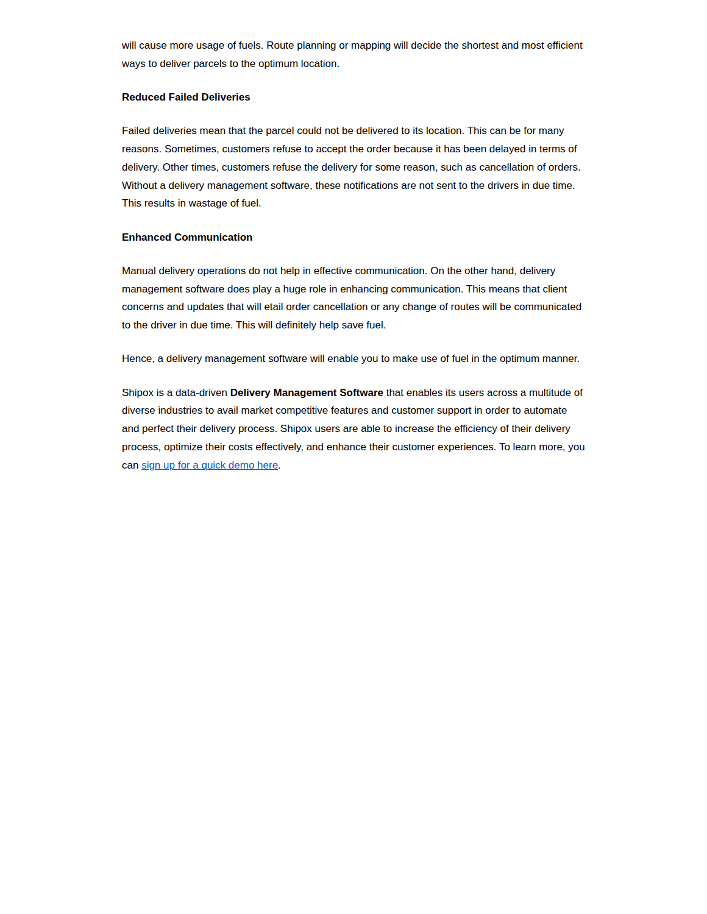will cause more usage of fuels. Route planning or mapping will decide the shortest and most efficient ways to deliver parcels to the optimum location.
Reduced Failed Deliveries
Failed deliveries mean that the parcel could not be delivered to its location. This can be for many reasons. Sometimes, customers refuse to accept the order because it has been delayed in terms of delivery. Other times, customers refuse the delivery for some reason, such as cancellation of orders. Without a delivery management software, these notifications are not sent to the drivers in due time. This results in wastage of fuel.
Enhanced Communication
Manual delivery operations do not help in effective communication. On the other hand, delivery management software does play a huge role in enhancing communication. This means that client concerns and updates that will etail order cancellation or any change of routes will be communicated to the driver in due time. This will definitely help save fuel.
Hence, a delivery management software will enable you to make use of fuel in the optimum manner.
Shipox is a data-driven Delivery Management Software that enables its users across a multitude of diverse industries to avail market competitive features and customer support in order to automate and perfect their delivery process. Shipox users are able to increase the efficiency of their delivery process, optimize their costs effectively, and enhance their customer experiences. To learn more, you can sign up for a quick demo here.